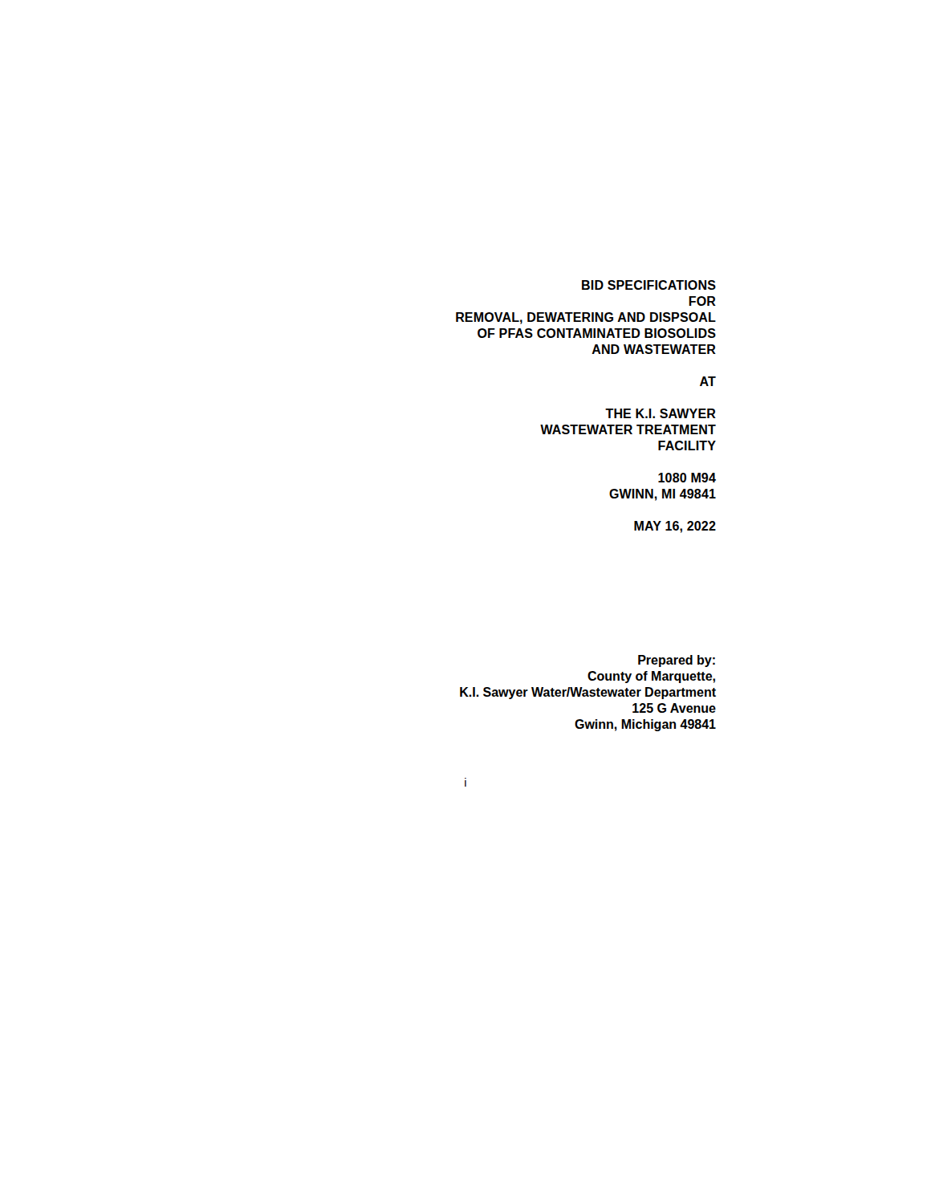BID SPECIFICATIONS
FOR
REMOVAL, DEWATERING AND DISPSOAL
OF PFAS CONTAMINATED BIOSOLIDS
AND WASTEWATER
AT
THE K.I. SAWYER
WASTEWATER TREATMENT
FACILITY
1080 M94
GWINN, MI 49841
MAY 16, 2022
Prepared by:
County of Marquette,
K.I. Sawyer Water/Wastewater Department
125 G Avenue
Gwinn, Michigan 49841
i